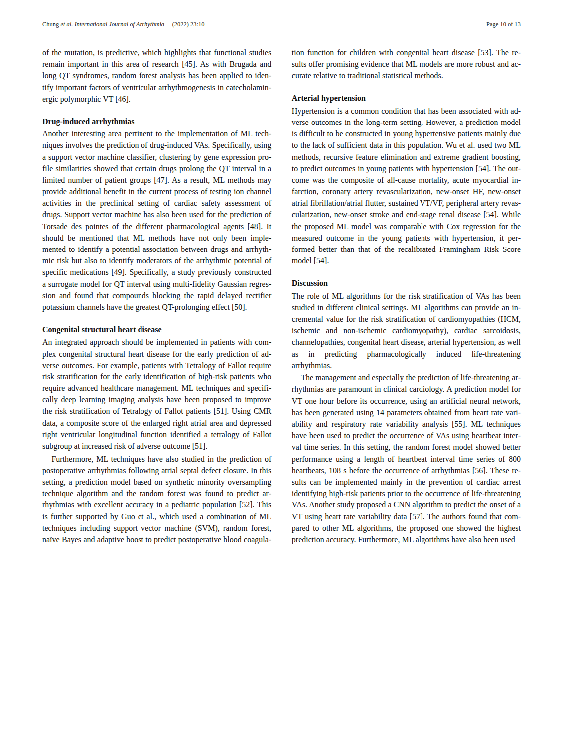Chung et al. International Journal of Arrhythmia (2022) 23:10
Page 10 of 13
of the mutation, is predictive, which highlights that functional studies remain important in this area of research [45]. As with Brugada and long QT syndromes, random forest analysis has been applied to identify important factors of ventricular arrhythmogenesis in catecholaminergic polymorphic VT [46].
Drug-induced arrhythmias
Another interesting area pertinent to the implementation of ML techniques involves the prediction of drug-induced VAs. Specifically, using a support vector machine classifier, clustering by gene expression profile similarities showed that certain drugs prolong the QT interval in a limited number of patient groups [47]. As a result, ML methods may provide additional benefit in the current process of testing ion channel activities in the preclinical setting of cardiac safety assessment of drugs. Support vector machine has also been used for the prediction of Torsade des pointes of the different pharmacological agents [48]. It should be mentioned that ML methods have not only been implemented to identify a potential association between drugs and arrhythmic risk but also to identify moderators of the arrhythmic potential of specific medications [49]. Specifically, a study previously constructed a surrogate model for QT interval using multi-fidelity Gaussian regression and found that compounds blocking the rapid delayed rectifier potassium channels have the greatest QT-prolonging effect [50].
Congenital structural heart disease
An integrated approach should be implemented in patients with complex congenital structural heart disease for the early prediction of adverse outcomes. For example, patients with Tetralogy of Fallot require risk stratification for the early identification of high-risk patients who require advanced healthcare management. ML techniques and specifically deep learning imaging analysis have been proposed to improve the risk stratification of Tetralogy of Fallot patients [51]. Using CMR data, a composite score of the enlarged right atrial area and depressed right ventricular longitudinal function identified a tetralogy of Fallot subgroup at increased risk of adverse outcome [51].
Furthermore, ML techniques have also studied in the prediction of postoperative arrhythmias following atrial septal defect closure. In this setting, a prediction model based on synthetic minority oversampling technique algorithm and the random forest was found to predict arrhythmias with excellent accuracy in a pediatric population [52]. This is further supported by Guo et al., which used a combination of ML techniques including support vector machine (SVM), random forest, naïve Bayes and adaptive boost to predict postoperative blood coagulation function for children with congenital heart disease [53]. The results offer promising evidence that ML models are more robust and accurate relative to traditional statistical methods.
Arterial hypertension
Hypertension is a common condition that has been associated with adverse outcomes in the long-term setting. However, a prediction model is difficult to be constructed in young hypertensive patients mainly due to the lack of sufficient data in this population. Wu et al. used two ML methods, recursive feature elimination and extreme gradient boosting, to predict outcomes in young patients with hypertension [54]. The outcome was the composite of all-cause mortality, acute myocardial infarction, coronary artery revascularization, new-onset HF, new-onset atrial fibrillation/atrial flutter, sustained VT/VF, peripheral artery revascularization, new-onset stroke and end-stage renal disease [54]. While the proposed ML model was comparable with Cox regression for the measured outcome in the young patients with hypertension, it performed better than that of the recalibrated Framingham Risk Score model [54].
Discussion
The role of ML algorithms for the risk stratification of VAs has been studied in different clinical settings. ML algorithms can provide an incremental value for the risk stratification of cardiomyopathies (HCM, ischemic and non-ischemic cardiomyopathy), cardiac sarcoidosis, channelopathies, congenital heart disease, arterial hypertension, as well as in predicting pharmacologically induced life-threatening arrhythmias.
The management and especially the prediction of life-threatening arrhythmias are paramount in clinical cardiology. A prediction model for VT one hour before its occurrence, using an artificial neural network, has been generated using 14 parameters obtained from heart rate variability and respiratory rate variability analysis [55]. ML techniques have been used to predict the occurrence of VAs using heartbeat interval time series. In this setting, the random forest model showed better performance using a length of heartbeat interval time series of 800 heartbeats, 108 s before the occurrence of arrhythmias [56]. These results can be implemented mainly in the prevention of cardiac arrest identifying high-risk patients prior to the occurrence of life-threatening VAs. Another study proposed a CNN algorithm to predict the onset of a VT using heart rate variability data [57]. The authors found that compared to other ML algorithms, the proposed one showed the highest prediction accuracy. Furthermore, ML algorithms have also been used